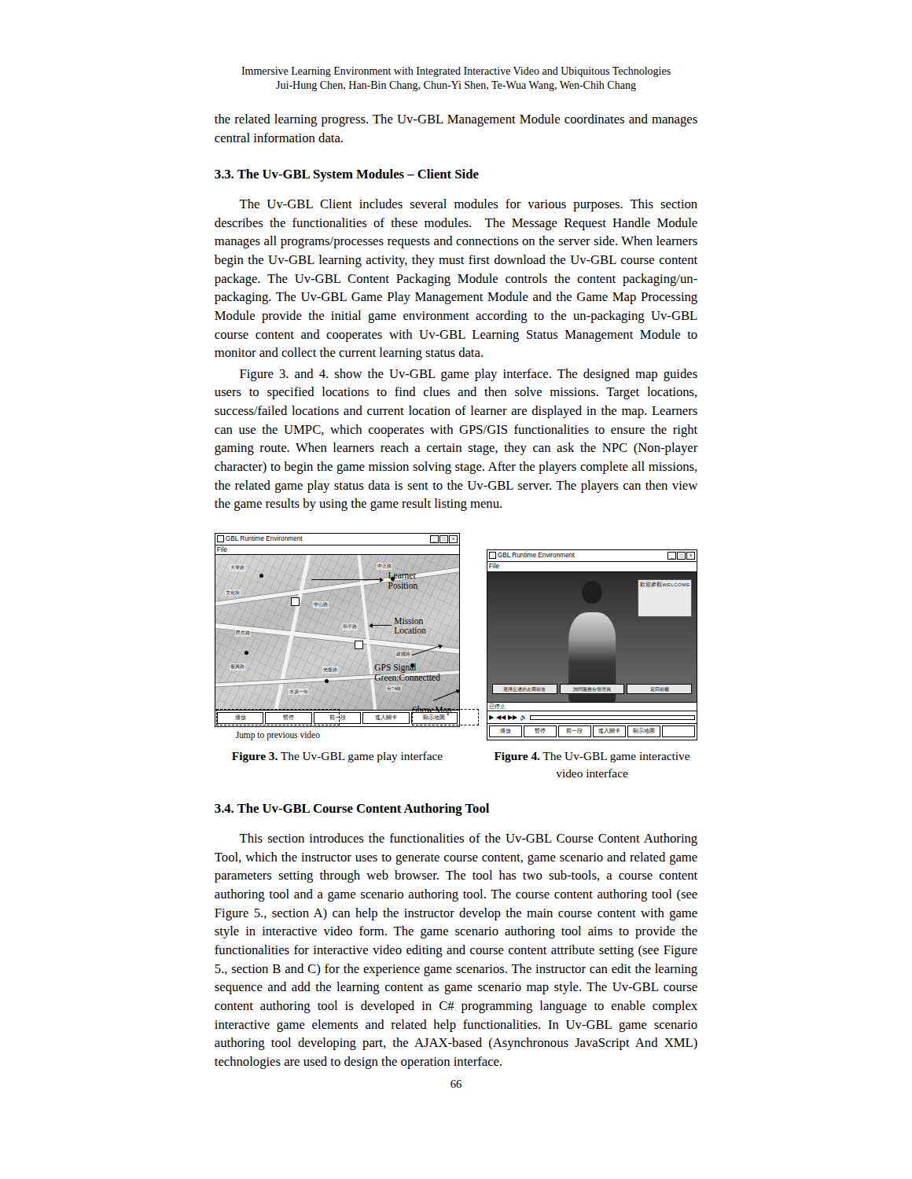Immersive Learning Environment with Integrated Interactive Video and Ubiquitous Technologies Jui-Hung Chen, Han-Bin Chang, Chun-Yi Shen, Te-Wua Wang, Wen-Chih Chang
the related learning progress. The Uv-GBL Management Module coordinates and manages central information data.
3.3. The Uv-GBL System Modules – Client Side
The Uv-GBL Client includes several modules for various purposes. This section describes the functionalities of these modules. The Message Request Handle Module manages all programs/processes requests and connections on the server side. When learners begin the Uv-GBL learning activity, they must first download the Uv-GBL course content package. The Uv-GBL Content Packaging Module controls the content packaging/un-packaging. The Uv-GBL Game Play Management Module and the Game Map Processing Module provide the initial game environment according to the un-packaging Uv-GBL course content and cooperates with Uv-GBL Learning Status Management Module to monitor and collect the current learning status data.
Figure 3. and 4. show the Uv-GBL game play interface. The designed map guides users to specified locations to find clues and then solve missions. Target locations, success/failed locations and current location of learner are displayed in the map. Learners can use the UMPC, which cooperates with GPS/GIS functionalities to ensure the right gaming route. When learners reach a certain stage, they can ask the NPC (Non-player character) to begin the game mission solving stage. After the players complete all missions, the related game play status data is sent to the Uv-GBL server. The players can then view the game results by using the game result listing menu.
GBL Runtime Environment
_□×
File
大學路
中正路
文化街
中山路
民生路
和平路
復興路
光復路
建國路
水源一街
台74線
播放
暫停
前一段
進入關卡
顯示地圖
Learner
Position
Mission
Location
GPS Signal
Green:Connectted
Show Map
Jump to previous video
GBL Runtime Environment
_□×
File
歡迎參觀WELCOME
選擇左邊的走廊前進
詢問服務台管理員
返回前廳
已停止
▶ ◀◀ ▶▶ 🔊
播放
暫停
前一段
進入關卡
顯示地圖
Figure 3. The Uv-GBL game play interface
Figure 4. The Uv-GBL game interactive video interface
3.4. The Uv-GBL Course Content Authoring Tool
This section introduces the functionalities of the Uv-GBL Course Content Authoring Tool, which the instructor uses to generate course content, game scenario and related game parameters setting through web browser. The tool has two sub-tools, a course content authoring tool and a game scenario authoring tool. The course content authoring tool (see Figure 5., section A) can help the instructor develop the main course content with game style in interactive video form. The game scenario authoring tool aims to provide the functionalities for interactive video editing and course content attribute setting (see Figure 5., section B and C) for the experience game scenarios. The instructor can edit the learning sequence and add the learning content as game scenario map style. The Uv-GBL course content authoring tool is developed in C# programming language to enable complex interactive game elements and related help functionalities. In Uv-GBL game scenario authoring tool developing part, the AJAX-based (Asynchronous JavaScript And XML) technologies are used to design the operation interface.
66